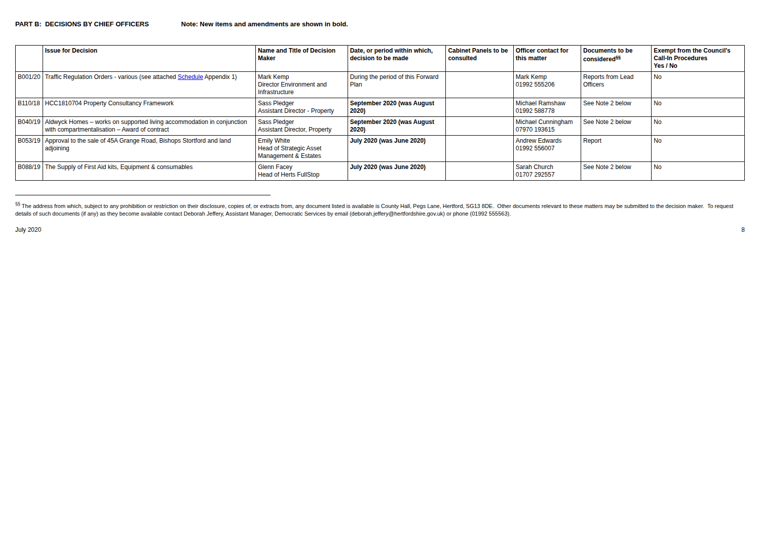PART B: DECISIONS BY CHIEF OFFICERS
Note: New items and amendments are shown in bold.
| | Issue for Decision | Name and Title of Decision Maker | Date, or period within which, decision to be made | Cabinet Panels to be consulted | Officer contact for this matter | Documents to be considered §§ | Exempt from the Council's Call-In Procedures Yes / No |
| --- | --- | --- | --- | --- | --- | --- | --- |
| B001/20 | Traffic Regulation Orders - various (see attached Schedule Appendix 1) | Mark Kemp Director Environment and Infrastructure | During the period of this Forward Plan | | Mark Kemp 01992 555206 | Reports from Lead Officers | No |
| B110/18 | HCC1810704 Property Consultancy Framework | Sass Pledger Assistant Director - Property | September 2020 (was August 2020) | | Michael Ramshaw 01992 588778 | See Note 2 below | No |
| B040/19 | Aldwyck Homes – works on supported living accommodation in conjunction with compartmentalisation – Award of contract | Sass Pledger Assistant Director, Property | September 2020 (was August 2020) | | Michael Cunningham 07970 193615 | See Note 2 below | No |
| B053/19 | Approval to the sale of 45A Grange Road, Bishops Stortford and land adjoining | Emily White Head of Strategic Asset Management & Estates | July 2020 (was June 2020) | | Andrew Edwards 01992 556007 | Report | No |
| B088/19 | The Supply of First Aid kits, Equipment & consumables | Glenn Facey Head of Herts FullStop | July 2020 (was June 2020) | | Sarah Church 01707 292557 | See Note 2 below | No |
§§ The address from which, subject to any prohibition or restriction on their disclosure, copies of, or extracts from, any document listed is available is County Hall, Pegs Lane, Hertford, SG13 8DE. Other documents relevant to these matters may be submitted to the decision maker. To request details of such documents (if any) as they become available contact Deborah Jeffery, Assistant Manager, Democratic Services by email (deborah.jeffery@hertfordshire.gov.uk) or phone (01992 555563).
July 2020 8